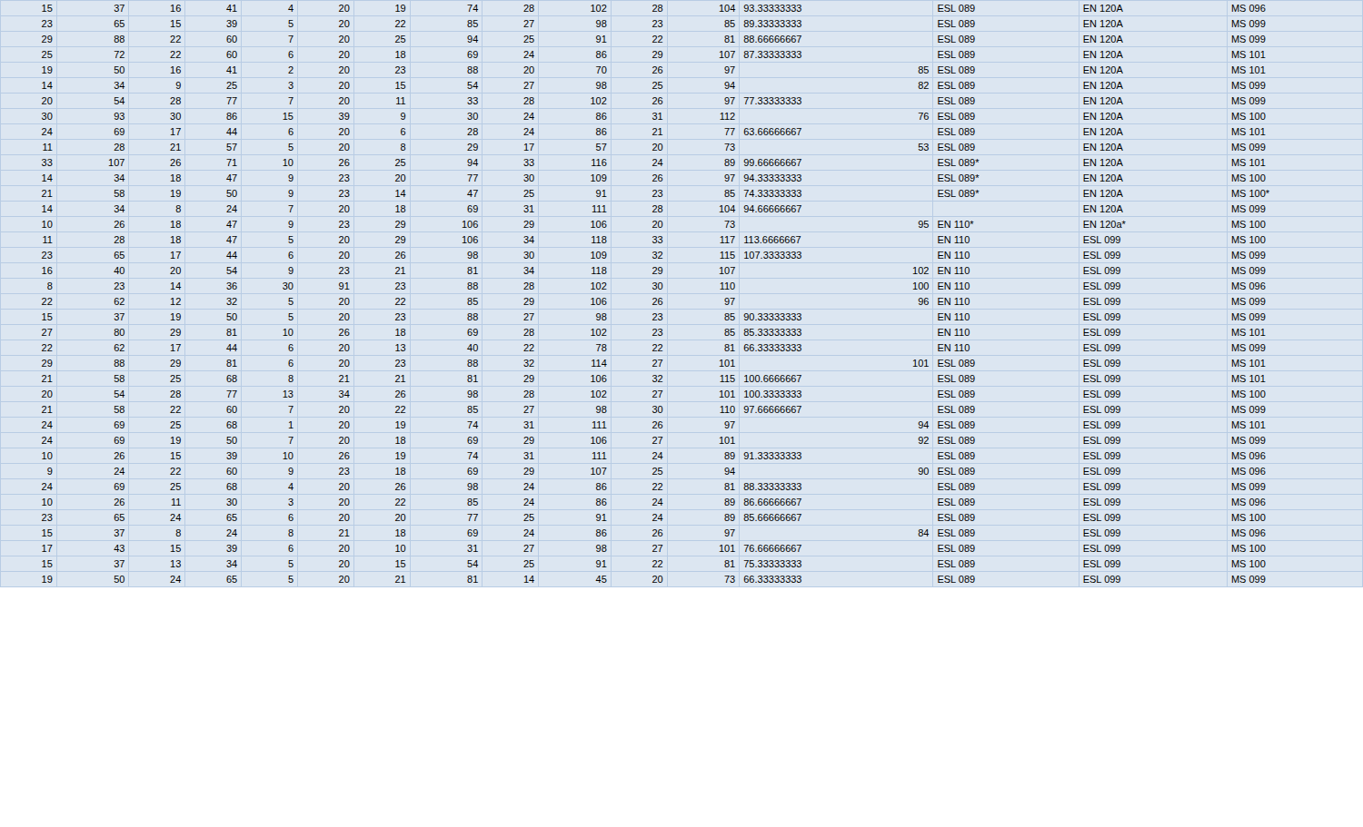| 15 | 37 | 16 | 41 | 4 | 20 | 19 | 74 | 28 | 102 | 28 | 104 | 93.33333333 | ESL 089 | EN 120A | MS 096 |
| 23 | 65 | 15 | 39 | 5 | 20 | 22 | 85 | 27 | 98 | 23 | 85 | 89.33333333 | ESL 089 | EN 120A | MS 099 |
| 29 | 88 | 22 | 60 | 7 | 20 | 25 | 94 | 25 | 91 | 22 | 81 | 88.66666667 | ESL 089 | EN 120A | MS 099 |
| 25 | 72 | 22 | 60 | 6 | 20 | 18 | 69 | 24 | 86 | 29 | 107 | 87.33333333 | ESL 089 | EN 120A | MS 101 |
| 19 | 50 | 16 | 41 | 2 | 20 | 23 | 88 | 20 | 70 | 26 | 97 | 85 | ESL 089 | EN 120A | MS 101 |
| 14 | 34 | 9 | 25 | 3 | 20 | 15 | 54 | 27 | 98 | 25 | 94 | 82 | ESL 089 | EN 120A | MS 099 |
| 20 | 54 | 28 | 77 | 7 | 20 | 11 | 33 | 28 | 102 | 26 | 97 | 77.33333333 | ESL 089 | EN 120A | MS 099 |
| 30 | 93 | 30 | 86 | 15 | 39 | 9 | 30 | 24 | 86 | 31 | 112 | 76 | ESL 089 | EN 120A | MS 100 |
| 24 | 69 | 17 | 44 | 6 | 20 | 6 | 28 | 24 | 86 | 21 | 77 | 63.66666667 | ESL 089 | EN 120A | MS 101 |
| 11 | 28 | 21 | 57 | 5 | 20 | 8 | 29 | 17 | 57 | 20 | 73 | 53 | ESL 089 | EN 120A | MS 099 |
| 33 | 107 | 26 | 71 | 10 | 26 | 25 | 94 | 33 | 116 | 24 | 89 | 99.66666667 | ESL 089* | EN 120A | MS 101 |
| 14 | 34 | 18 | 47 | 9 | 23 | 20 | 77 | 30 | 109 | 26 | 97 | 94.33333333 | ESL 089* | EN 120A | MS 100 |
| 21 | 58 | 19 | 50 | 9 | 23 | 14 | 47 | 25 | 91 | 23 | 85 | 74.33333333 | ESL 089* | EN 120A | MS 100* |
| 14 | 34 | 8 | 24 | 7 | 20 | 18 | 69 | 31 | 111 | 28 | 104 | 94.66666667 | | EN 120A | MS 099 |
| 10 | 26 | 18 | 47 | 9 | 23 | 29 | 106 | 29 | 106 | 20 | 73 | 95 | EN 110* | EN 120a* | MS 100 |
| 11 | 28 | 18 | 47 | 5 | 20 | 29 | 106 | 34 | 118 | 33 | 117 | 113.6666667 | EN 110 | ESL 099 | MS 100 |
| 23 | 65 | 17 | 44 | 6 | 20 | 26 | 98 | 30 | 109 | 32 | 115 | 107.3333333 | EN 110 | ESL 099 | MS 099 |
| 16 | 40 | 20 | 54 | 9 | 23 | 21 | 81 | 34 | 118 | 29 | 107 | 102 | EN 110 | ESL 099 | MS 099 |
| 8 | 23 | 14 | 36 | 30 | 91 | 23 | 88 | 28 | 102 | 30 | 110 | 100 | EN 110 | ESL 099 | MS 096 |
| 22 | 62 | 12 | 32 | 5 | 20 | 22 | 85 | 29 | 106 | 26 | 97 | 96 | EN 110 | ESL 099 | MS 099 |
| 15 | 37 | 19 | 50 | 5 | 20 | 23 | 88 | 27 | 98 | 23 | 85 | 90.33333333 | EN 110 | ESL 099 | MS 099 |
| 27 | 80 | 29 | 81 | 10 | 26 | 18 | 69 | 28 | 102 | 23 | 85 | 85.33333333 | EN 110 | ESL 099 | MS 101 |
| 22 | 62 | 17 | 44 | 6 | 20 | 13 | 40 | 22 | 78 | 22 | 81 | 66.33333333 | EN 110 | ESL 099 | MS 099 |
| 29 | 88 | 29 | 81 | 6 | 20 | 23 | 88 | 32 | 114 | 27 | 101 | 101 | ESL 089 | ESL 099 | MS 101 |
| 21 | 58 | 25 | 68 | 8 | 21 | 21 | 81 | 29 | 106 | 32 | 115 | 100.6666667 | ESL 089 | ESL 099 | MS 101 |
| 20 | 54 | 28 | 77 | 13 | 34 | 26 | 98 | 28 | 102 | 27 | 101 | 100.3333333 | ESL 089 | ESL 099 | MS 100 |
| 21 | 58 | 22 | 60 | 7 | 20 | 22 | 85 | 27 | 98 | 30 | 110 | 97.66666667 | ESL 089 | ESL 099 | MS 099 |
| 24 | 69 | 25 | 68 | 1 | 20 | 19 | 74 | 31 | 111 | 26 | 97 | 94 | ESL 089 | ESL 099 | MS 101 |
| 24 | 69 | 19 | 50 | 7 | 20 | 18 | 69 | 29 | 106 | 27 | 101 | 92 | ESL 089 | ESL 099 | MS 099 |
| 10 | 26 | 15 | 39 | 10 | 26 | 19 | 74 | 31 | 111 | 24 | 89 | 91.33333333 | ESL 089 | ESL 099 | MS 096 |
| 9 | 24 | 22 | 60 | 9 | 23 | 18 | 69 | 29 | 107 | 25 | 94 | 90 | ESL 089 | ESL 099 | MS 096 |
| 24 | 69 | 25 | 68 | 4 | 20 | 26 | 98 | 24 | 86 | 22 | 81 | 88.33333333 | ESL 089 | ESL 099 | MS 099 |
| 10 | 26 | 11 | 30 | 3 | 20 | 22 | 85 | 24 | 86 | 24 | 89 | 86.66666667 | ESL 089 | ESL 099 | MS 096 |
| 23 | 65 | 24 | 65 | 6 | 20 | 20 | 77 | 25 | 91 | 24 | 89 | 85.66666667 | ESL 089 | ESL 099 | MS 100 |
| 15 | 37 | 8 | 24 | 8 | 21 | 18 | 69 | 24 | 86 | 26 | 97 | 84 | ESL 089 | ESL 099 | MS 096 |
| 17 | 43 | 15 | 39 | 6 | 20 | 10 | 31 | 27 | 98 | 27 | 101 | 76.66666667 | ESL 089 | ESL 099 | MS 100 |
| 15 | 37 | 13 | 34 | 5 | 20 | 15 | 54 | 25 | 91 | 22 | 81 | 75.33333333 | ESL 089 | ESL 099 | MS 100 |
| 19 | 50 | 24 | 65 | 5 | 20 | 21 | 81 | 14 | 45 | 20 | 73 | 66.33333333 | ESL 089 | ESL 099 | MS 099 |